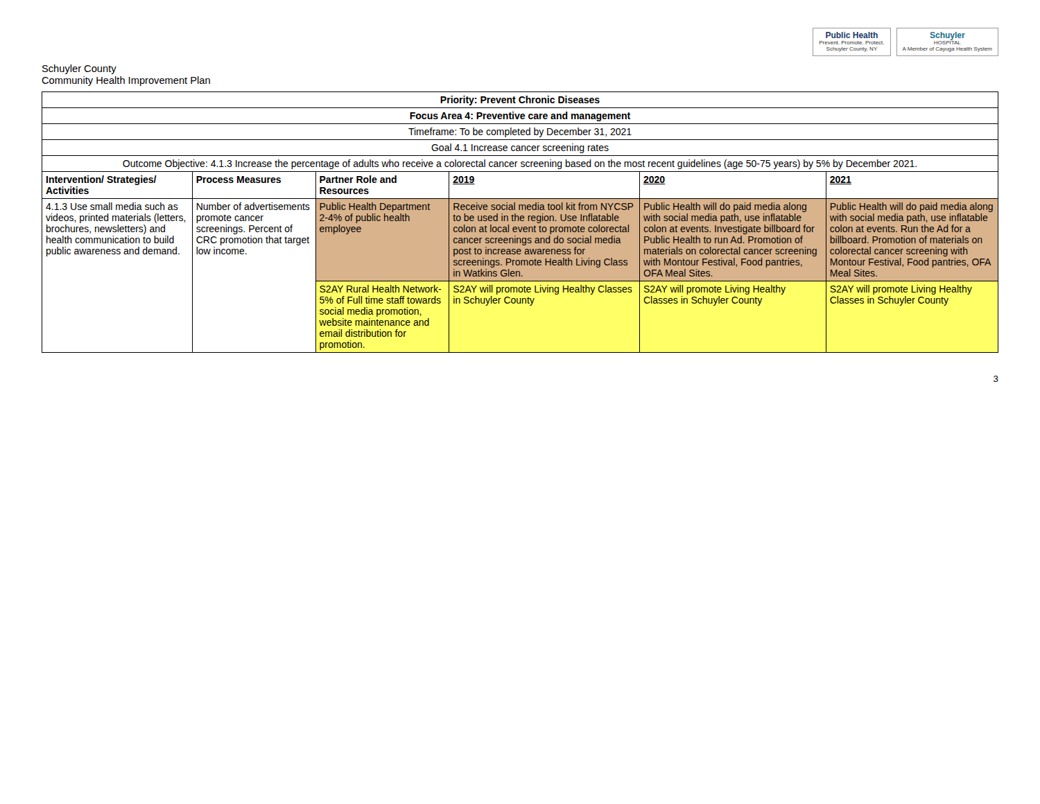Public Health
Prevent. Promote. Protect.
Schuyler County, NY
Schuyler
HOSPITAL
A Member of Cayuga Health System
Schuyler County
Community Health Improvement Plan
| Priority: Prevent Chronic Diseases |
| Focus Area 4: Preventive care and management |
| Timeframe: To be completed by December 31, 2021 |
| Goal 4.1 Increase cancer screening rates |
| Outcome Objective: 4.1.3 Increase the percentage of adults who receive a colorectal cancer screening based on the most recent guidelines (age 50-75 years) by 5% by December 2021. |
| Intervention/ Strategies/ Activities | Process Measures | Partner Role and Resources | 2019 | 2020 | 2021 |
| 4.1.3 Use small media such as videos, printed materials (letters, brochures, newsletters) and health communication to build public awareness and demand. | Number of advertisements promote cancer screenings. Percent of CRC promotion that target low income. | Public Health Department 2-4% of public health employee | Receive social media tool kit from NYCSP to be used in the region. Use Inflatable colon at local event to promote colorectal cancer screenings and do social media post to increase awareness for screenings. Promote Health Living Class in Watkins Glen. | Public Health will do paid media along with social media path, use inflatable colon at events. Investigate billboard for Public Health to run Ad. Promotion of materials on colorectal cancer screening with Montour Festival, Food pantries, OFA Meal Sites. | Public Health will do paid media along with social media path, use inflatable colon at events. Run the Ad for a billboard. Promotion of materials on colorectal cancer screening with Montour Festival, Food pantries, OFA Meal Sites. |
| S2AY Rural Health Network- 5% of Full time staff towards social media promotion, website maintenance and email distribution for promotion. | S2AY will promote Living Healthy Classes in Schuyler County | S2AY will promote Living Healthy Classes in Schuyler County | S2AY will promote Living Healthy Classes in Schuyler County |
3